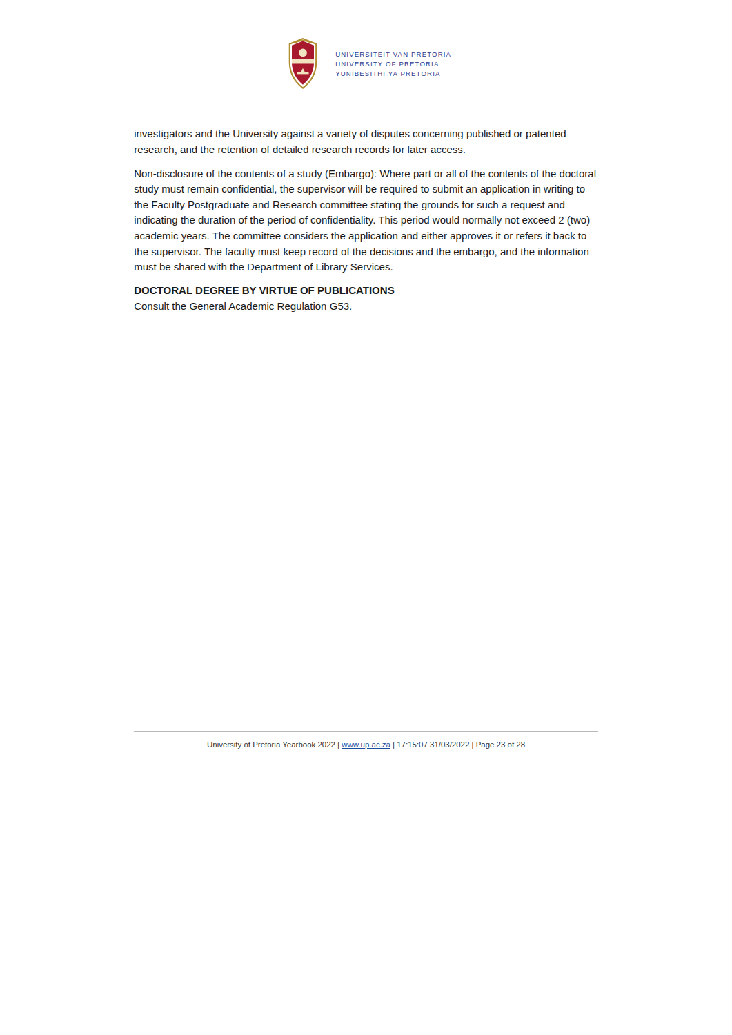Universiteit van Pretoria
University of Pretoria
Yunibesithi ya Pretoria
investigators and the University against a variety of disputes concerning published or patented research, and the retention of detailed research records for later access.
Non-disclosure of the contents of a study (Embargo): Where part or all of the contents of the doctoral study must remain confidential, the supervisor will be required to submit an application in writing to the Faculty Postgraduate and Research committee stating the grounds for such a request and indicating the duration of the period of confidentiality. This period would normally not exceed 2 (two) academic years. The committee considers the application and either approves it or refers it back to the supervisor. The faculty must keep record of the decisions and the embargo, and the information must be shared with the Department of Library Services.
DOCTORAL DEGREE BY VIRTUE OF PUBLICATIONS
Consult the General Academic Regulation G53.
University of Pretoria Yearbook 2022 | www.up.ac.za | 17:15:07 31/03/2022 | Page 23 of 28